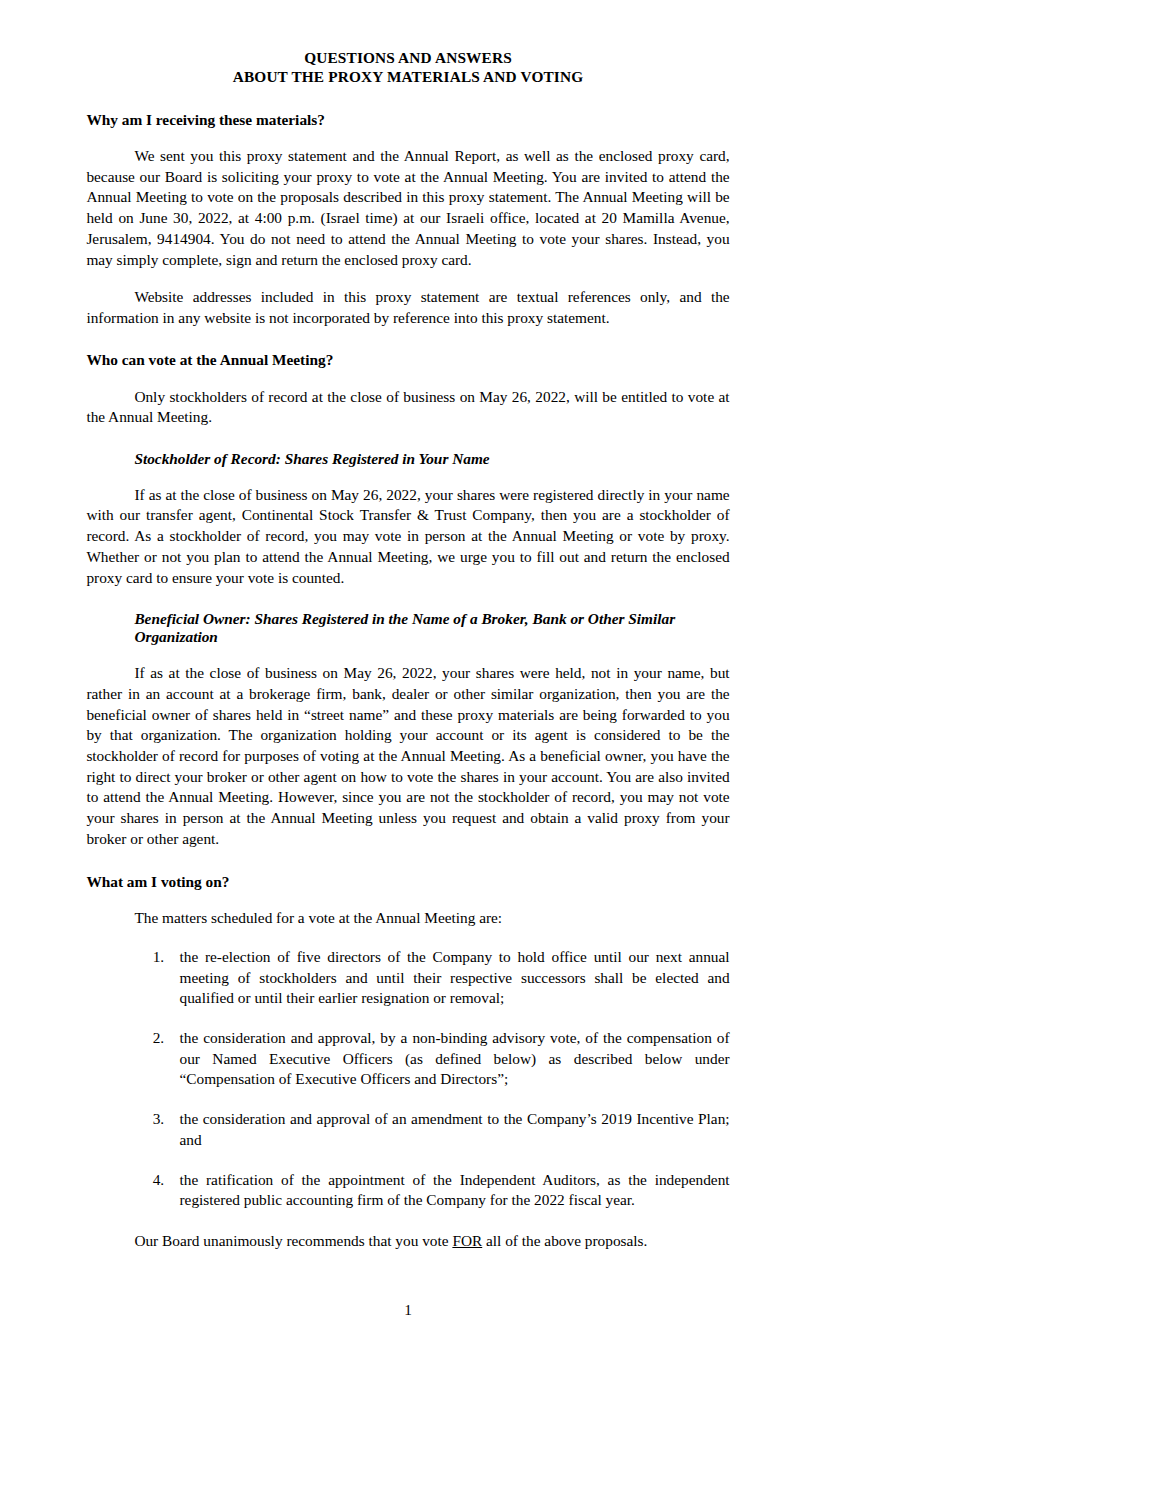QUESTIONS AND ANSWERS
ABOUT THE PROXY MATERIALS AND VOTING
Why am I receiving these materials?
We sent you this proxy statement and the Annual Report, as well as the enclosed proxy card, because our Board is soliciting your proxy to vote at the Annual Meeting. You are invited to attend the Annual Meeting to vote on the proposals described in this proxy statement. The Annual Meeting will be held on June 30, 2022, at 4:00 p.m. (Israel time) at our Israeli office, located at 20 Mamilla Avenue, Jerusalem, 9414904. You do not need to attend the Annual Meeting to vote your shares. Instead, you may simply complete, sign and return the enclosed proxy card.
Website addresses included in this proxy statement are textual references only, and the information in any website is not incorporated by reference into this proxy statement.
Who can vote at the Annual Meeting?
Only stockholders of record at the close of business on May 26, 2022, will be entitled to vote at the Annual Meeting.
Stockholder of Record: Shares Registered in Your Name
If as at the close of business on May 26, 2022, your shares were registered directly in your name with our transfer agent, Continental Stock Transfer & Trust Company, then you are a stockholder of record. As a stockholder of record, you may vote in person at the Annual Meeting or vote by proxy. Whether or not you plan to attend the Annual Meeting, we urge you to fill out and return the enclosed proxy card to ensure your vote is counted.
Beneficial Owner: Shares Registered in the Name of a Broker, Bank or Other Similar Organization
If as at the close of business on May 26, 2022, your shares were held, not in your name, but rather in an account at a brokerage firm, bank, dealer or other similar organization, then you are the beneficial owner of shares held in “street name” and these proxy materials are being forwarded to you by that organization. The organization holding your account or its agent is considered to be the stockholder of record for purposes of voting at the Annual Meeting. As a beneficial owner, you have the right to direct your broker or other agent on how to vote the shares in your account. You are also invited to attend the Annual Meeting. However, since you are not the stockholder of record, you may not vote your shares in person at the Annual Meeting unless you request and obtain a valid proxy from your broker or other agent.
What am I voting on?
The matters scheduled for a vote at the Annual Meeting are:
the re-election of five directors of the Company to hold office until our next annual meeting of stockholders and until their respective successors shall be elected and qualified or until their earlier resignation or removal;
the consideration and approval, by a non-binding advisory vote, of the compensation of our Named Executive Officers (as defined below) as described below under “Compensation of Executive Officers and Directors”;
the consideration and approval of an amendment to the Company’s 2019 Incentive Plan; and
the ratification of the appointment of the Independent Auditors, as the independent registered public accounting firm of the Company for the 2022 fiscal year.
Our Board unanimously recommends that you vote FOR all of the above proposals.
1